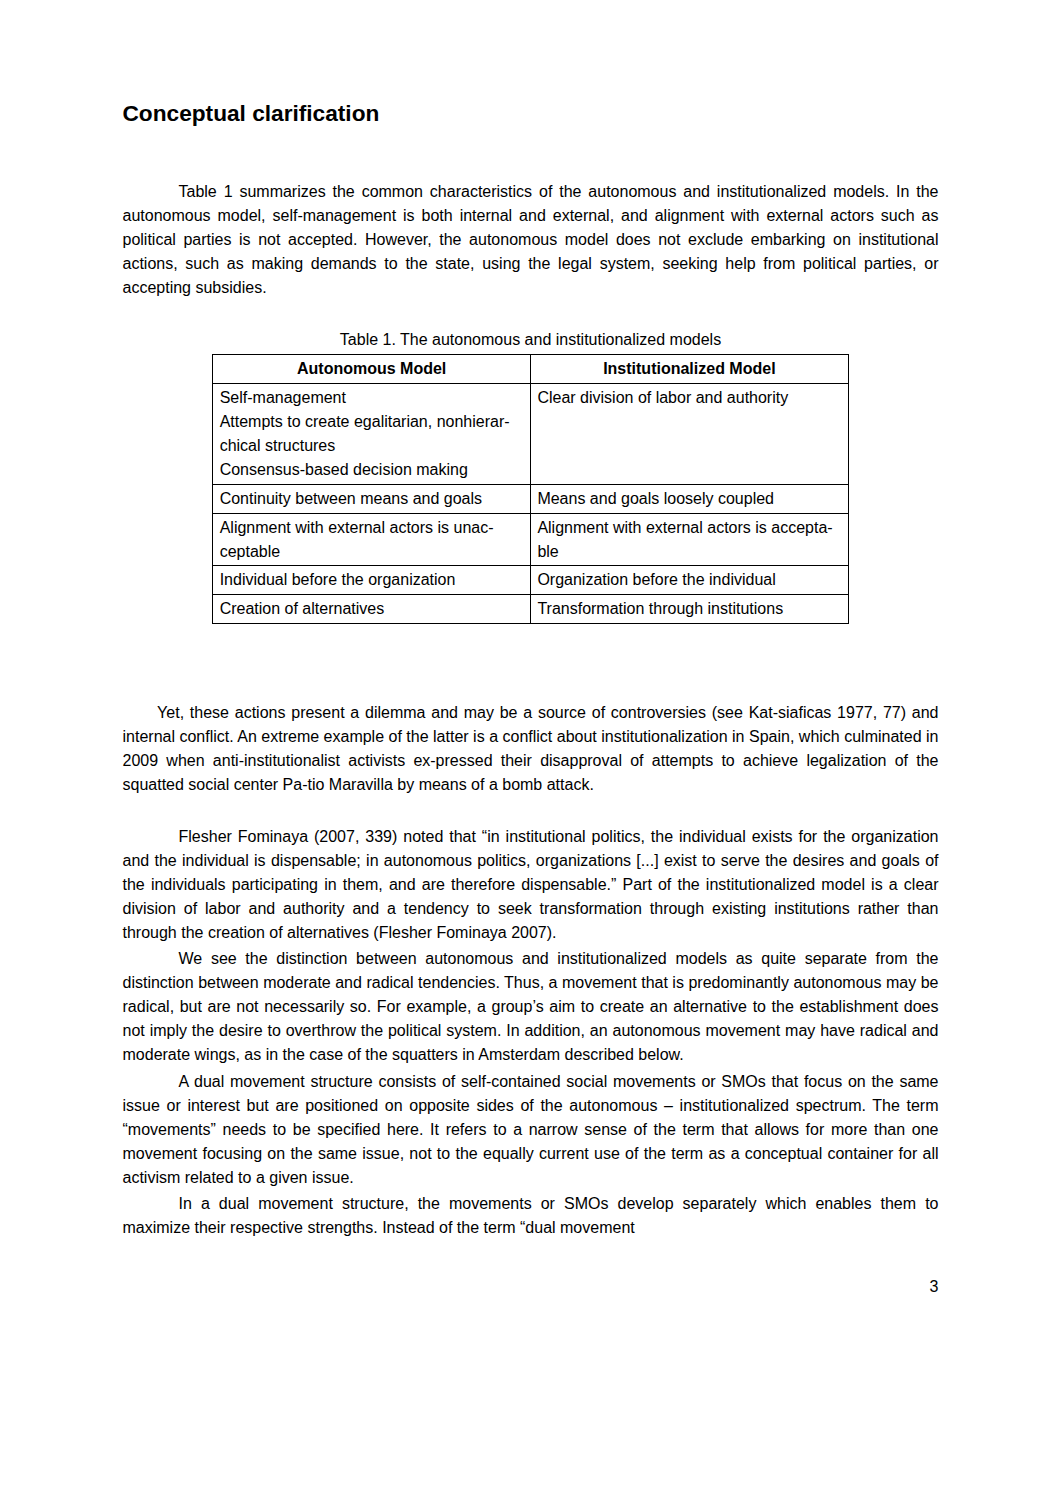Conceptual clarification
Table 1 summarizes the common characteristics of the autonomous and institutionalized models. In the autonomous model, self-management is both internal and external, and alignment with external actors such as political parties is not accepted. However, the autonomous model does not exclude embarking on institutional actions, such as making demands to the state, using the legal system, seeking help from political parties, or accepting subsidies.
Table 1. The autonomous and institutionalized models
| Autonomous Model | Institutionalized Model |
| --- | --- |
| Self-management Attempts to create egalitarian, nonhierar- chical structures Consensus-based decision making | Clear division of labor and authority |
| Continuity between means and goals | Means and goals loosely coupled |
| Alignment with external actors is unac- ceptable | Alignment with external actors is accepta- ble |
| Individual before the organization | Organization before the individual |
| Creation of alternatives | Transformation through institutions |
Yet, these actions present a dilemma and may be a source of controversies (see Kat-siaficas 1977, 77) and internal conflict. An extreme example of the latter is a conflict about institutionalization in Spain, which culminated in 2009 when anti-institutionalist activists ex-pressed their disapproval of attempts to achieve legalization of the squatted social center Pa-tio Maravilla by means of a bomb attack.
Flesher Fominaya (2007, 339) noted that “in institutional politics, the individual exists for the organization and the individual is dispensable; in autonomous politics, organizations [...] exist to serve the desires and goals of the individuals participating in them, and are therefore dispensable.” Part of the institutionalized model is a clear division of labor and authority and a tendency to seek transformation through existing institutions rather than through the creation of alternatives (Flesher Fominaya 2007).
We see the distinction between autonomous and institutionalized models as quite separate from the distinction between moderate and radical tendencies. Thus, a movement that is predominantly autonomous may be radical, but are not necessarily so. For example, a group’s aim to create an alternative to the establishment does not imply the desire to overthrow the political system. In addition, an autonomous movement may have radical and moderate wings, as in the case of the squatters in Amsterdam described below.
A dual movement structure consists of self-contained social movements or SMOs that focus on the same issue or interest but are positioned on opposite sides of the autonomous – institutionalized spectrum. The term “movements” needs to be specified here. It refers to a narrow sense of the term that allows for more than one movement focusing on the same issue, not to the equally current use of the term as a conceptual container for all activism related to a given issue.
In a dual movement structure, the movements or SMOs develop separately which enables them to maximize their respective strengths. Instead of the term “dual movement
3